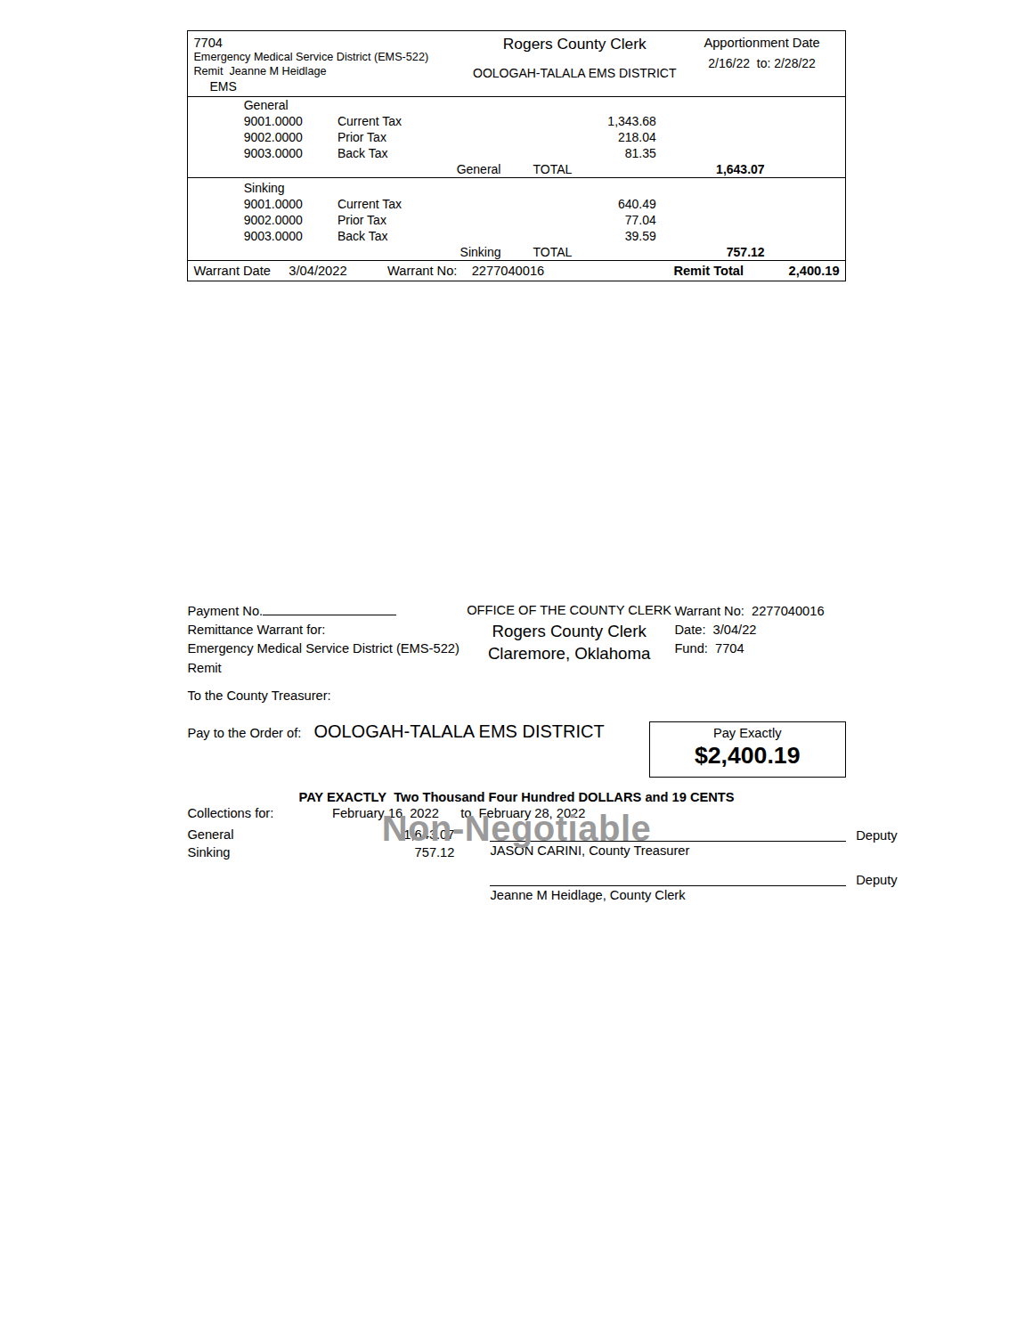7704
Emergency Medical Service District (EMS-522) Remit Jeanne M Heidlage
EMS
Rogers County Clerk
OOLOGAH-TALALA EMS DISTRICT
Apportionment Date
2/16/22 to: 2/28/22
| | General |
| | 9001.0000 | Current Tax | 1,343.68 | |
| | 9002.0000 | Prior Tax | 218.04 | |
| | 9003.0000 | Back Tax | 81.35 | |
| | | General | TOTAL | 1,643.07 |
| | Sinking |
| | 9001.0000 | Current Tax | 640.49 | |
| | 9002.0000 | Prior Tax | 77.04 | |
| | 9003.0000 | Back Tax | 39.59 | |
| | | Sinking | TOTAL | 757.12 |
Warrant Date 3/04/2022
Warrant No: 2277040016
Remit Total
2,400.19
Payment No.
Remittance Warrant for:
Emergency Medical Service District (EMS-522) Remit
To the County Treasurer:
OFFICE OF THE COUNTY CLERK
Rogers County Clerk
Claremore, Oklahoma
Warrant No: 2277040016
Date: 3/04/22
Fund: 7704
Pay to the Order of: OOLOGAH-TALALA EMS DISTRICT
Pay Exactly
$2,400.19
PAY EXACTLY Two Thousand Four Hundred DOLLARS and 19 CENTS
Collections for:
February 16, 2022 to February 28, 2022
| General | 1,643.07 |
| Sinking | 757.12 |
Deputy
JASON CARINI, County Treasurer
Deputy
Jeanne M Heidlage, County Clerk
Non-Negotiable